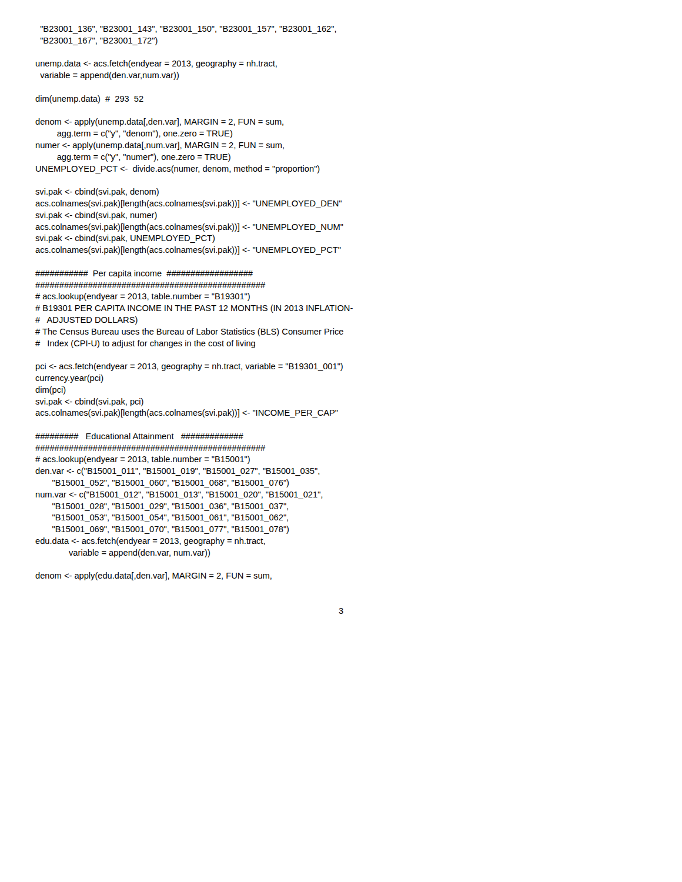"B23001_136", "B23001_143", "B23001_150", "B23001_157", "B23001_162",
  "B23001_167", "B23001_172")

unemp.data <- acs.fetch(endyear = 2013, geography = nh.tract,
  variable = append(den.var,num.var))

dim(unemp.data)  #  293  52

denom <- apply(unemp.data[,den.var], MARGIN = 2, FUN = sum,
         agg.term = c("y", "denom"), one.zero = TRUE)
numer <- apply(unemp.data[,num.var], MARGIN = 2, FUN = sum,
         agg.term = c("y", "numer"), one.zero = TRUE)
UNEMPLOYED_PCT <-  divide.acs(numer, denom, method = "proportion")

svi.pak <- cbind(svi.pak, denom)
acs.colnames(svi.pak)[length(acs.colnames(svi.pak))] <- "UNEMPLOYED_DEN"
svi.pak <- cbind(svi.pak, numer)
acs.colnames(svi.pak)[length(acs.colnames(svi.pak))] <- "UNEMPLOYED_NUM"
svi.pak <- cbind(svi.pak, UNEMPLOYED_PCT)
acs.colnames(svi.pak)[length(acs.colnames(svi.pak))] <- "UNEMPLOYED_PCT"

###########  Per capita income  ##################
################################################
# acs.lookup(endyear = 2013, table.number = "B19301")
# B19301 PER CAPITA INCOME IN THE PAST 12 MONTHS (IN 2013 INFLATION-
#   ADJUSTED DOLLARS)
# The Census Bureau uses the Bureau of Labor Statistics (BLS) Consumer Price
#   Index (CPI-U) to adjust for changes in the cost of living

pci <- acs.fetch(endyear = 2013, geography = nh.tract, variable = "B19301_001")
currency.year(pci)
dim(pci)
svi.pak <- cbind(svi.pak, pci)
acs.colnames(svi.pak)[length(acs.colnames(svi.pak))] <- "INCOME_PER_CAP"

#########   Educational Attainment   #############
################################################
# acs.lookup(endyear = 2013, table.number = "B15001")
den.var <- c("B15001_011", "B15001_019", "B15001_027", "B15001_035",
       "B15001_052", "B15001_060", "B15001_068", "B15001_076")
num.var <- c("B15001_012", "B15001_013", "B15001_020", "B15001_021",
       "B15001_028", "B15001_029", "B15001_036", "B15001_037",
       "B15001_053", "B15001_054", "B15001_061", "B15001_062",
       "B15001_069", "B15001_070", "B15001_077", "B15001_078")
edu.data <- acs.fetch(endyear = 2013, geography = nh.tract,
              variable = append(den.var, num.var))

denom <- apply(edu.data[,den.var], MARGIN = 2, FUN = sum,
3